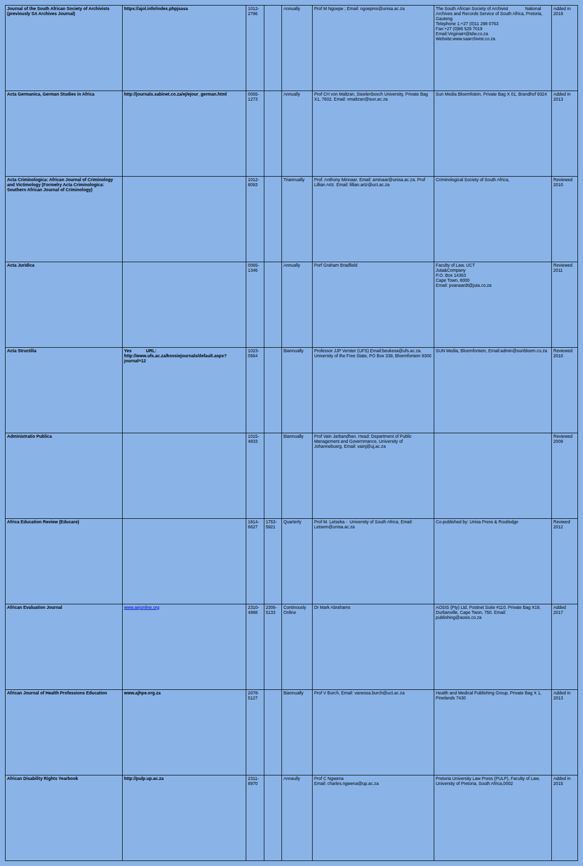| Journal of the South African Society of Archivists (previously SA Archives Journal) | https://ajol.info/index.phpjsasa | 1012-2796 | | Annually | Prof M Ngoepe ; Email: ngoepms@unisa.ac.za | The South African Society of Archivist National Archives and Records Service of South Africa, Pretoria, Gauteng Telephone 1:+27 (0)11 298 0763 Fax:+27 (0)86 529 7019 Email:VirginiaH@tdw.co.za Website:www.saarchivist.co.za | Added in 2019 |
| Acta Germanica, German Studies in Africa | http://journals.sabinet.co.za/ej/ejour_german.html | 0065-1273 | | Annually | Prof CH von Maltzan, Steelenbosch University, Private Bag X1, 7602. Email: vmaltzan@sun.ac.za | Sun Media Bloemfotein, Private Bag X 01, Brandhof 9324 | Added in 2013 |
| Acta Criminologica: African Journal of Criminology and Victimology (Formelry Acta Criminologica: Southern African Journal of Criminology) | | 1012-8093 | | Triannually | Prof. Anthony Minnaar. Email: aminaar@unisa.ac.za. Prof Lillian Artz. Email: lillian.artz@uct.ac.za | Criminological Society of South Africa, | Reviewed 2010 |
| Acta Juridica | | 0065-1346 | | Annually | Porf Graham Bradfield | Faculty of Law, UCT Juta&Company P.O. Box 14363 Cape Town, 8000 Email: pvanaardt@juta.co.za | Reviewed 2011 |
| Acta Structilia | Yes URL: http://www.ufs.ac.za/kovsiejournals/default.aspx?journal=12 | 1023-0564 | | Biannually | Professor JJP Verster (UFS) Email:beukesa@ufs.ac.za. University of the Free State, PO Box 339, Bloemfontein 9300 | SUN Media, Bloemfontein, Email:admin@sunbloem.co.za | Reviewed 2010 |
| Administratio Publica | | 1015-4833 | | Biannually | Prof Vain Jarbandhan. Head: Department of Public Management and Governmance, University of Johannebusrg. Email: vainj@uj.ac.za | | Reviewed 2009 |
| Africa Education Review (Educare) | | 1814-6627 | 1753-5921 | Quarterly | Prof M. Letseka - University of South Africa, Email: Letsem@unisa.ac.za | Co-published by: Unisa Press & Routledge | Reviwed 2012 |
| African Evaluation Journal | www.aejonline.org | 2310-4988 | 2306-5133 | Continously Online | Dr Mark Abrahams | AOSIS (Pty) Ltd, Postnet Suite #110, Private Bag X19, Durbanville, Cape Twon, 750. Email: publishing@aosis.co.za | Added 2017 |
| African Journal of Health Professions Education | www.ajhpe.org.za | 2078-5127 | | Biannually | Prof V Burch, Email: vanessa.burch@uct.ac.za | Health and Medical Publishing Group, Private Bag X 1, Pinelands 7430 | Added in 2013 |
| African Disability Rights Yearbook | http://pulp.up.ac.za | 2311-8970 | | Annaully | Prof C Ngwena Email: charles.ngwena@up.ac.za | Pretoria University Law Press (PULP), Faculty of Law, University of Pretoria, South Africa,0002 | Added in 2015 |